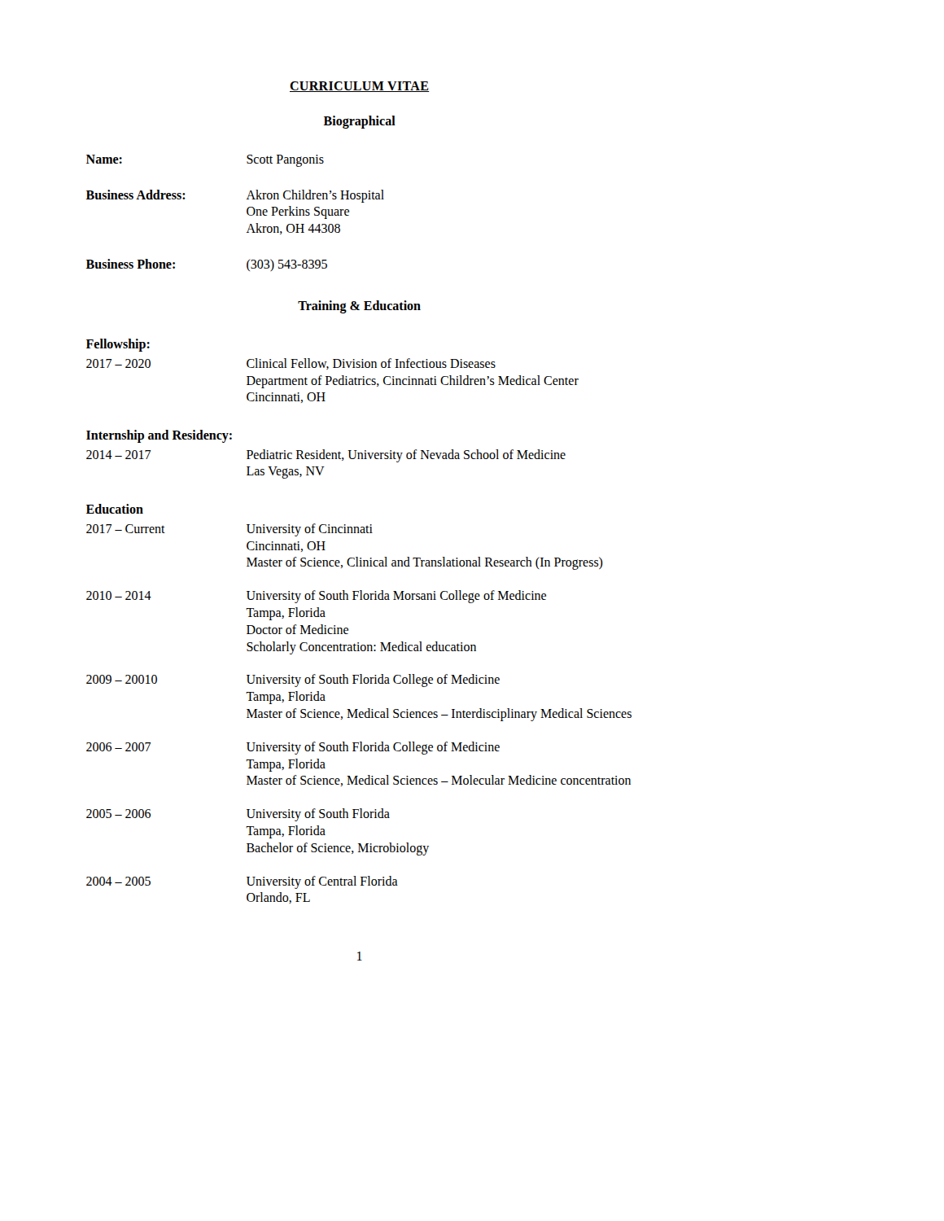CURRICULUM VITAE
Biographical
| Name: | Scott Pangonis |
| Business Address: | Akron Children’s Hospital One Perkins Square Akron, OH 44308 |
| Business Phone: | (303) 543-8395 |
Training & Education
Fellowship:
| 2017 – 2020 | Clinical Fellow, Division of Infectious Diseases Department of Pediatrics, Cincinnati Children’s Medical Center Cincinnati, OH |
Internship and Residency:
| 2014 – 2017 | Pediatric Resident, University of Nevada School of Medicine Las Vegas, NV |
Education
| 2017 – Current | University of Cincinnati Cincinnati, OH Master of Science, Clinical and Translational Research (In Progress) |
| 2010 – 2014 | University of South Florida Morsani College of Medicine Tampa, Florida Doctor of Medicine Scholarly Concentration: Medical education |
| 2009 – 20010 | University of South Florida College of Medicine Tampa, Florida Master of Science, Medical Sciences – Interdisciplinary Medical Sciences |
| 2006 – 2007 | University of South Florida College of Medicine Tampa, Florida Master of Science, Medical Sciences – Molecular Medicine concentration |
| 2005 – 2006 | University of South Florida Tampa, Florida Bachelor of Science, Microbiology |
| 2004 – 2005 | University of Central Florida Orlando, FL |
1